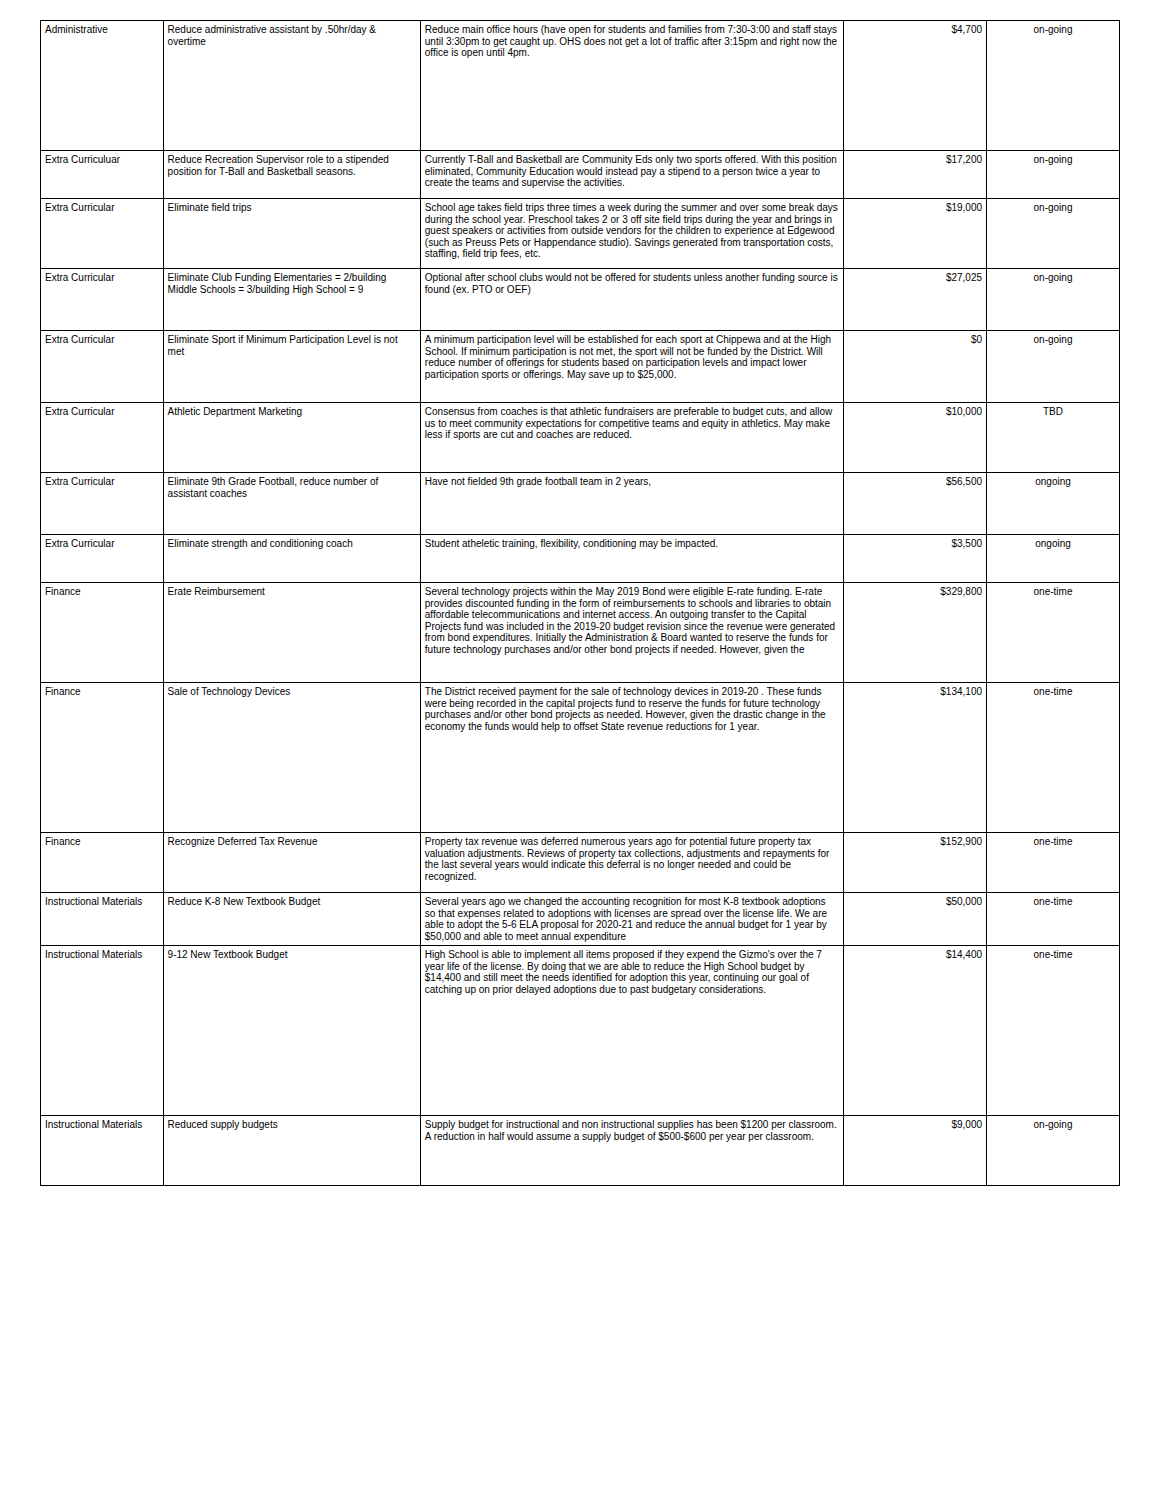| Administrative | Reduce administrative assistant by .50hr/day & overtime | Reduce main office hours (have open for students and families from 7:30-3:00 and staff stays until 3:30pm to get caught up. OHS does not get a lot of traffic after 3:15pm and right now the office is open until 4pm. | $4,700 | on-going |
| Extra Curriculuar | Reduce Recreation Supervisor role to a stipended position for T-Ball and Basketball seasons. | Currently T-Ball and Basketball are Community Eds only two sports offered. With this position eliminated, Community Education would instead pay a stipend to a person twice a year to create the teams and supervise the activities. | $17,200 | on-going |
| Extra Curricular | Eliminate field trips | School age takes field trips three times a week during the summer and over some break days during the school year. Preschool takes 2 or 3 off site field trips during the year and brings in guest speakers or activities from outside vendors for the children to experience at Edgewood (such as Preuss Pets or Happendance studio). Savings generated from transportation costs, staffing, field trip fees, etc. | $19,000 | on-going |
| Extra Curricular | Eliminate Club Funding Elementaries = 2/building Middle Schools = 3/building High School = 9 | Optional after school clubs would not be offered for students unless another funding source is found (ex. PTO or OEF) | $27,025 | on-going |
| Extra Curricular | Eliminate Sport if Minimum Participation Level is not met | A minimum participation level will be established for each sport at Chippewa and at the High School. If minimum participation is not met, the sport will not be funded by the District. Will reduce number of offerings for students based on participation levels and impact lower participation sports or offerings. May save up to $25,000. | $0 | on-going |
| Extra Curricular | Athletic Department Marketing | Consensus from coaches is that athletic fundraisers are preferable to budget cuts, and allow us to meet community expectations for competitive teams and equity in athletics. May make less if sports are cut and coaches are reduced. | $10,000 | TBD |
| Extra Curricular | Eliminate 9th Grade Football, reduce number of assistant coaches | Have not fielded 9th grade football team in 2 years, | $56,500 | ongoing |
| Extra Curricular | Eliminate strength and conditioning coach | Student atheletic training, flexibility, conditioning may be impacted. | $3,500 | ongoing |
| Finance | Erate Reimbursement | Several technology projects within the May 2019 Bond were eligible E-rate funding. E-rate provides discounted funding in the form of reimbursements to schools and libraries to obtain affordable telecommunications and internet access. An outgoing transfer to the Capital Projects fund was included in the 2019-20 budget revision since the revenue were generated from bond expenditures. Initially the Administration & Board wanted to reserve the funds for future technology purchases and/or other bond projects if needed. However, given the | $329,800 | one-time |
| Finance | Sale of Technology Devices | The District received payment for the sale of technology devices in 2019-20 . These funds were being recorded in the capital projects fund to reserve the funds for future technology purchases and/or other bond projects as needed. However, given the drastic change in the economy the funds would help to offset State revenue reductions for 1 year. | $134,100 | one-time |
| Finance | Recognize Deferred Tax Revenue | Property tax revenue was deferred numerous years ago for potential future property tax valuation adjustments. Reviews of property tax collections, adjustments and repayments for the last several years would indicate this deferral is no longer needed and could be recognized. | $152,900 | one-time |
| Instructional Materials | Reduce K-8 New Textbook Budget | Several years ago we changed the accounting recognition for most K-8 textbook adoptions so that expenses related to adoptions with licenses are spread over the license life. We are able to adopt the 5-6 ELA proposal for 2020-21 and reduce the annual budget for 1 year by $50,000 and able to meet annual expenditure | $50,000 | one-time |
| Instructional Materials | 9-12 New Textbook Budget | High School is able to implement all items proposed if they expend the Gizmo's over the 7 year life of the license. By doing that we are able to reduce the High School budget by $14,400 and still meet the needs identified for adoption this year, continuing our goal of catching up on prior delayed adoptions due to past budgetary considerations. | $14,400 | one-time |
| Instructional Materials | Reduced supply budgets | Supply budget for instructional and non instructional supplies has been $1200 per classroom. A reduction in half would assume a supply budget of $500-$600 per year per classroom. | $9,000 | on-going |